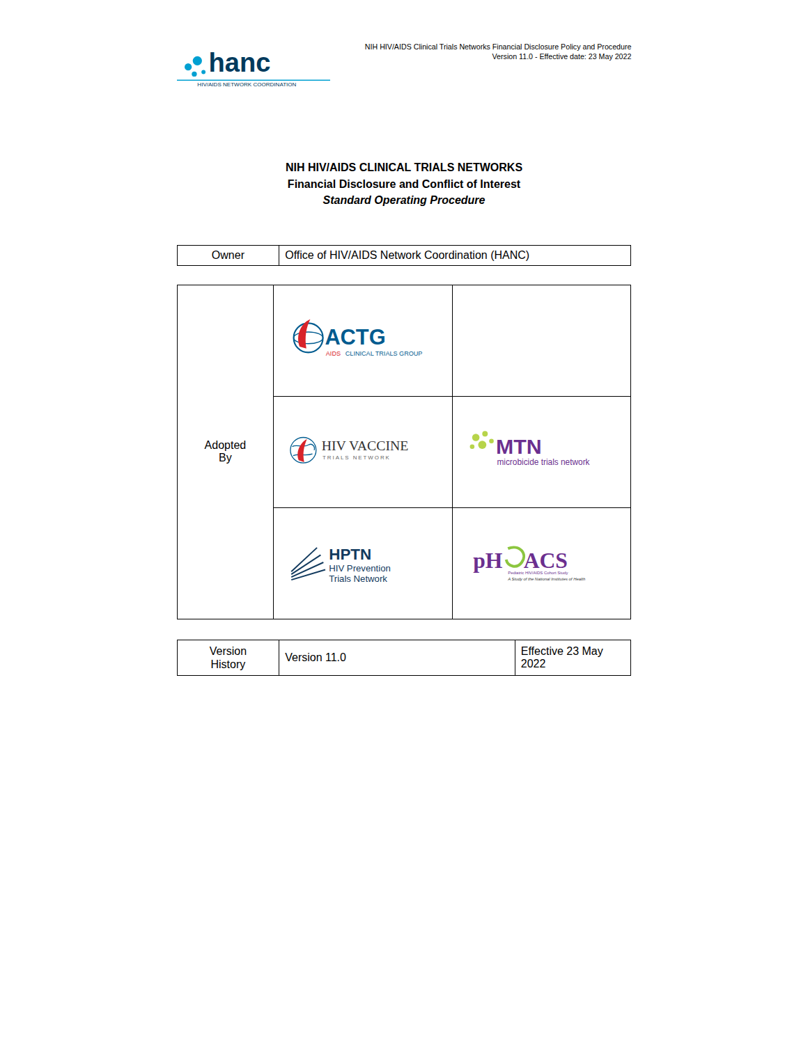NIH HIV/AIDS Clinical Trials Networks Financial Disclosure Policy and Procedure
Version 11.0 - Effective date: 23 May 2022
NIH HIV/AIDS CLINICAL TRIALS NETWORKS
Financial Disclosure and Conflict of Interest
Standard Operating Procedure
| Owner | Office of HIV/AIDS Network Coordination (HANC) |
| Adopted By | | |
| Version History | Version 11.0 | Effective 23 May 2022 |